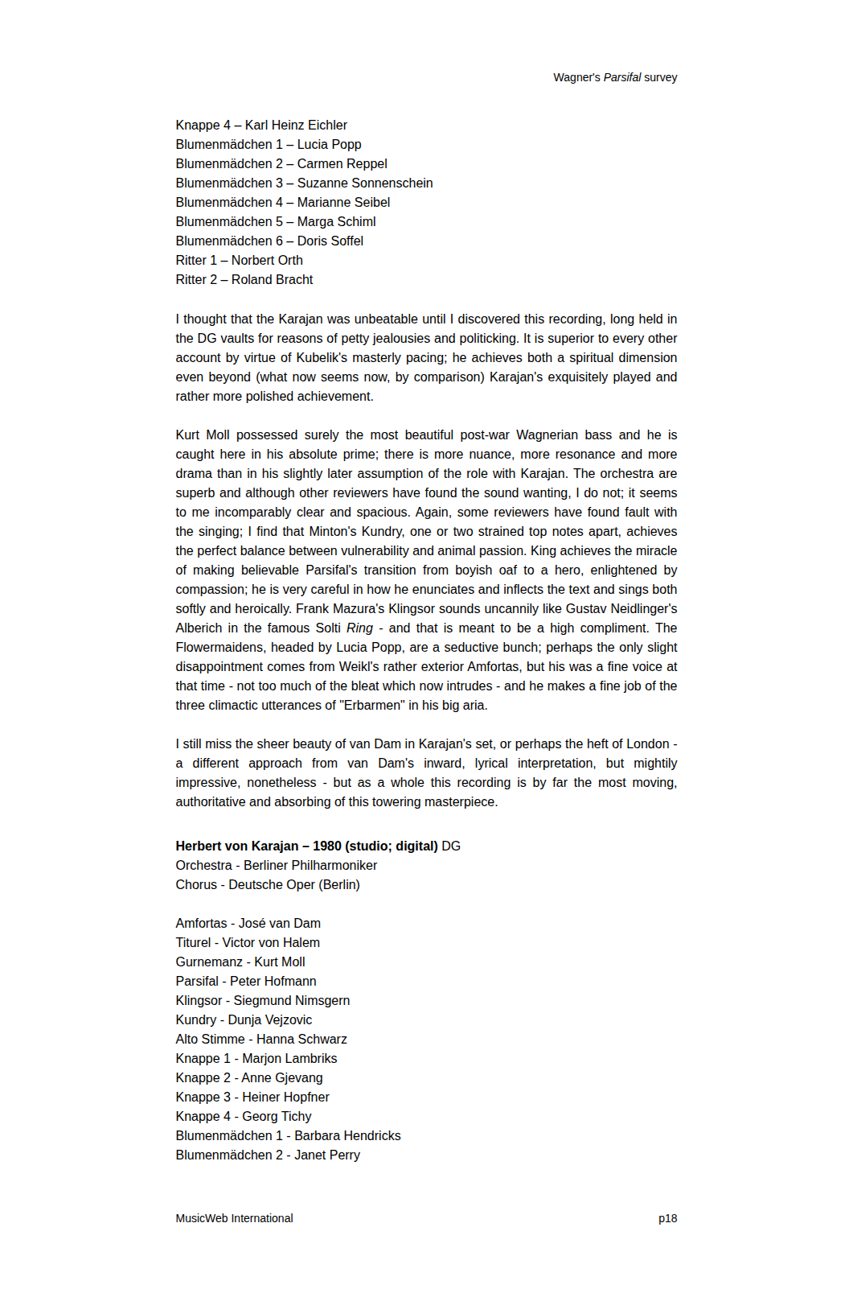Wagner's Parsifal survey
Knappe 4 – Karl Heinz Eichler
Blumenmädchen 1 – Lucia Popp
Blumenmädchen 2 – Carmen Reppel
Blumenmädchen 3 – Suzanne Sonnenschein
Blumenmädchen 4 – Marianne Seibel
Blumenmädchen 5 – Marga Schiml
Blumenmädchen 6 – Doris Soffel
Ritter 1 – Norbert Orth
Ritter 2 – Roland Bracht
I thought that the Karajan was unbeatable until I discovered this recording, long held in the DG vaults for reasons of petty jealousies and politicking. It is superior to every other account by virtue of Kubelik's masterly pacing; he achieves both a spiritual dimension even beyond (what now seems now, by comparison) Karajan's exquisitely played and rather more polished achievement.
Kurt Moll possessed surely the most beautiful post-war Wagnerian bass and he is caught here in his absolute prime; there is more nuance, more resonance and more drama than in his slightly later assumption of the role with Karajan. The orchestra are superb and although other reviewers have found the sound wanting, I do not; it seems to me incomparably clear and spacious. Again, some reviewers have found fault with the singing; I find that Minton's Kundry, one or two strained top notes apart, achieves the perfect balance between vulnerability and animal passion. King achieves the miracle of making believable Parsifal's transition from boyish oaf to a hero, enlightened by compassion; he is very careful in how he enunciates and inflects the text and sings both softly and heroically. Frank Mazura's Klingsor sounds uncannily like Gustav Neidlinger's Alberich in the famous Solti Ring - and that is meant to be a high compliment. The Flowermaidens, headed by Lucia Popp, are a seductive bunch; perhaps the only slight disappointment comes from Weikl's rather exterior Amfortas, but his was a fine voice at that time - not too much of the bleat which now intrudes - and he makes a fine job of the three climactic utterances of "Erbarmen" in his big aria.
I still miss the sheer beauty of van Dam in Karajan's set, or perhaps the heft of London - a different approach from van Dam's inward, lyrical interpretation, but mightily impressive, nonetheless - but as a whole this recording is by far the most moving, authoritative and absorbing of this towering masterpiece.
Herbert von Karajan – 1980 (studio; digital) DG
Orchestra - Berliner Philharmoniker
Chorus - Deutsche Oper (Berlin)
Amfortas - José van Dam
Titurel - Victor von Halem
Gurnemanz - Kurt Moll
Parsifal - Peter Hofmann
Klingsor - Siegmund Nimsgern
Kundry - Dunja Vejzovic
Alto Stimme - Hanna Schwarz
Knappe 1 - Marjon Lambriks
Knappe 2 - Anne Gjevang
Knappe 3 - Heiner Hopfner
Knappe 4 - Georg Tichy
Blumenmädchen 1 - Barbara Hendricks
Blumenmädchen 2 - Janet Perry
MusicWeb International p18